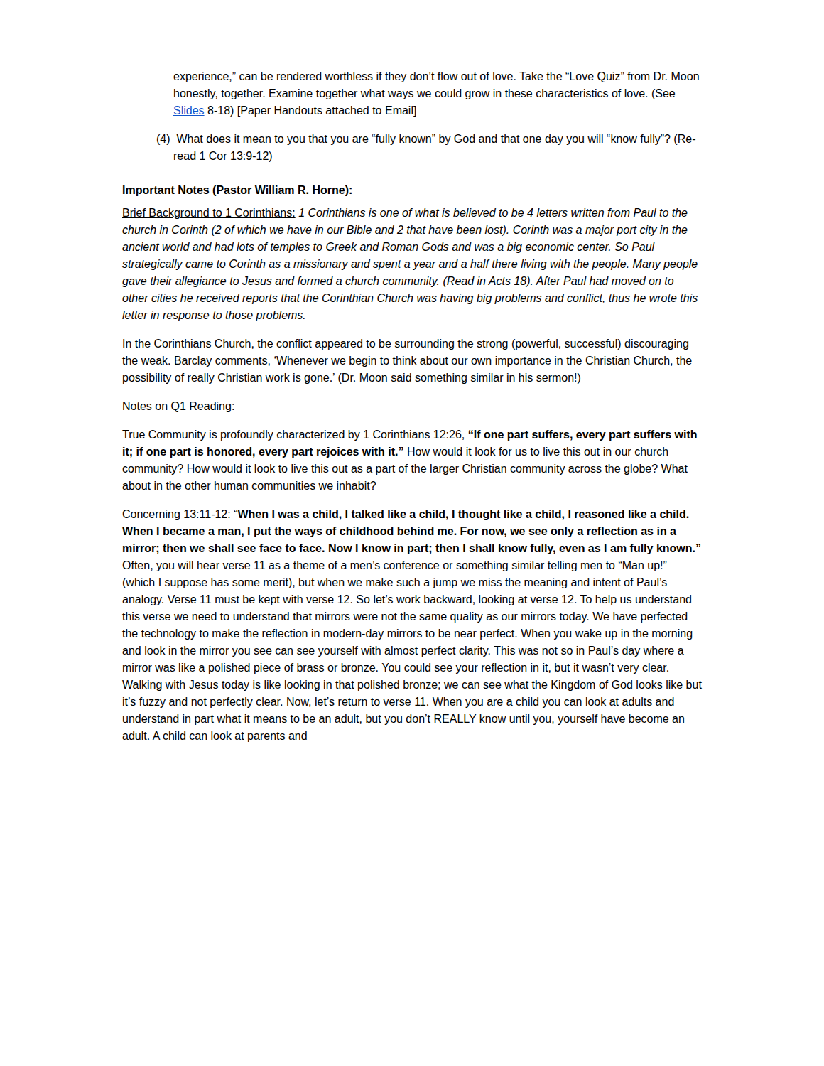experience,” can be rendered worthless if they don’t flow out of love. Take the “Love Quiz” from Dr. Moon honestly, together. Examine together what ways we could grow in these characteristics of love. (See Slides 8-18) [Paper Handouts attached to Email]
(4) What does it mean to you that you are “fully known” by God and that one day you will “know fully”? (Re-read 1 Cor 13:9-12)
Important Notes (Pastor William R. Horne):
Brief Background to 1 Corinthians: 1 Corinthians is one of what is believed to be 4 letters written from Paul to the church in Corinth (2 of which we have in our Bible and 2 that have been lost). Corinth was a major port city in the ancient world and had lots of temples to Greek and Roman Gods and was a big economic center. So Paul strategically came to Corinth as a missionary and spent a year and a half there living with the people. Many people gave their allegiance to Jesus and formed a church community. (Read in Acts 18). After Paul had moved on to other cities he received reports that the Corinthian Church was having big problems and conflict, thus he wrote this letter in response to those problems.
In the Corinthians Church, the conflict appeared to be surrounding the strong (powerful, successful) discouraging the weak. Barclay comments, ‘Whenever we begin to think about our own importance in the Christian Church, the possibility of really Christian work is gone.’ (Dr. Moon said something similar in his sermon!)
Notes on Q1 Reading:
True Community is profoundly characterized by 1 Corinthians 12:26, “If one part suffers, every part suffers with it; if one part is honored, every part rejoices with it.” How would it look for us to live this out in our church community? How would it look to live this out as a part of the larger Christian community across the globe? What about in the other human communities we inhabit?
Concerning 13:11-12: “When I was a child, I talked like a child, I thought like a child, I reasoned like a child. When I became a man, I put the ways of childhood behind me. For now, we see only a reflection as in a mirror; then we shall see face to face. Now I know in part; then I shall know fully, even as I am fully known.” Often, you will hear verse 11 as a theme of a men’s conference or something similar telling men to “Man up!” (which I suppose has some merit), but when we make such a jump we miss the meaning and intent of Paul’s analogy. Verse 11 must be kept with verse 12. So let’s work backward, looking at verse 12. To help us understand this verse we need to understand that mirrors were not the same quality as our mirrors today. We have perfected the technology to make the reflection in modern-day mirrors to be near perfect. When you wake up in the morning and look in the mirror you see can see yourself with almost perfect clarity. This was not so in Paul’s day where a mirror was like a polished piece of brass or bronze. You could see your reflection in it, but it wasn’t very clear. Walking with Jesus today is like looking in that polished bronze; we can see what the Kingdom of God looks like but it’s fuzzy and not perfectly clear. Now, let’s return to verse 11. When you are a child you can look at adults and understand in part what it means to be an adult, but you don’t REALLY know until you, yourself have become an adult. A child can look at parents and